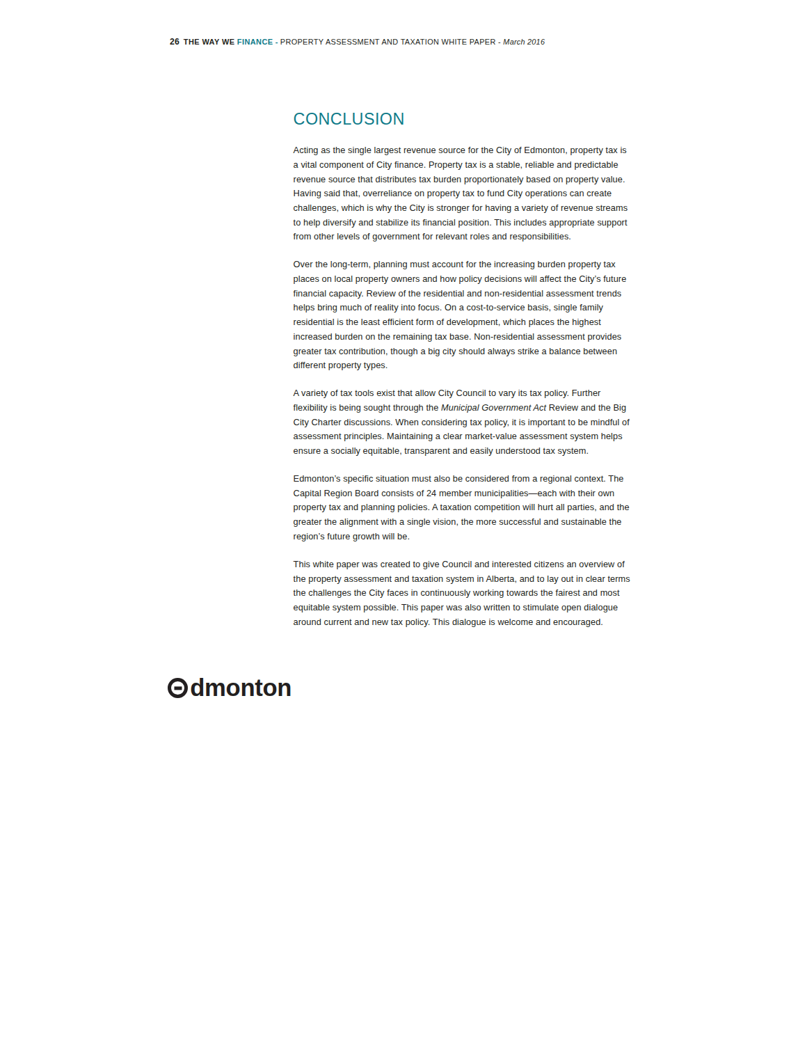26 THE WAY WE FINANCE - PROPERTY ASSESSMENT AND TAXATION WHITE PAPER - March 2016
CONCLUSION
Acting as the single largest revenue source for the City of Edmonton, property tax is a vital component of City finance. Property tax is a stable, reliable and predictable revenue source that distributes tax burden proportionately based on property value. Having said that, overreliance on property tax to fund City operations can create challenges, which is why the City is stronger for having a variety of revenue streams to help diversify and stabilize its financial position. This includes appropriate support from other levels of government for relevant roles and responsibilities.
Over the long-term, planning must account for the increasing burden property tax places on local property owners and how policy decisions will affect the City’s future financial capacity. Review of the residential and non-residential assessment trends helps bring much of reality into focus. On a cost-to-service basis, single family residential is the least efficient form of development, which places the highest increased burden on the remaining tax base. Non-residential assessment provides greater tax contribution, though a big city should always strike a balance between different property types.
A variety of tax tools exist that allow City Council to vary its tax policy. Further flexibility is being sought through the Municipal Government Act Review and the Big City Charter discussions. When considering tax policy, it is important to be mindful of assessment principles. Maintaining a clear market-value assessment system helps ensure a socially equitable, transparent and easily understood tax system.
Edmonton’s specific situation must also be considered from a regional context. The Capital Region Board consists of 24 member municipalities—each with their own property tax and planning policies. A taxation competition will hurt all parties, and the greater the alignment with a single vision, the more successful and sustainable the region’s future growth will be.
This white paper was created to give Council and interested citizens an overview of the property assessment and taxation system in Alberta, and to lay out in clear terms the challenges the City faces in continuously working towards the fairest and most equitable system possible. This paper was also written to stimulate open dialogue around current and new tax policy. This dialogue is welcome and encouraged.
dmonton